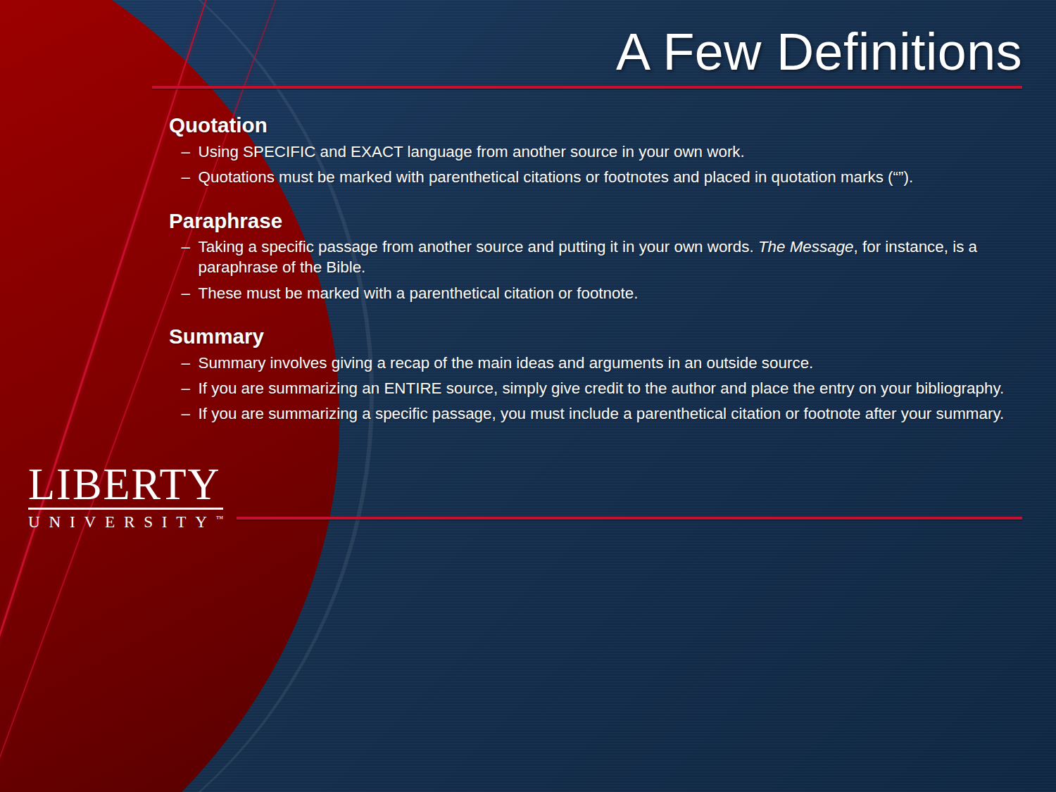A Few Definitions
Quotation
Using SPECIFIC and EXACT language from another source in your own work.
Quotations must be marked with parenthetical citations or footnotes and placed in quotation marks (“”).
Paraphrase
Taking a specific passage from another source and putting it in your own words. The Message, for instance, is a paraphrase of the Bible.
These must be marked with a parenthetical citation or footnote.
Summary
Summary involves giving a recap of the main ideas and arguments in an outside source.
If you are summarizing an ENTIRE source, simply give credit to the author and place the entry on your bibliography.
If you are summarizing a specific passage, you must include a parenthetical citation or footnote after your summary.
LIBERTY UNIVERSITY™